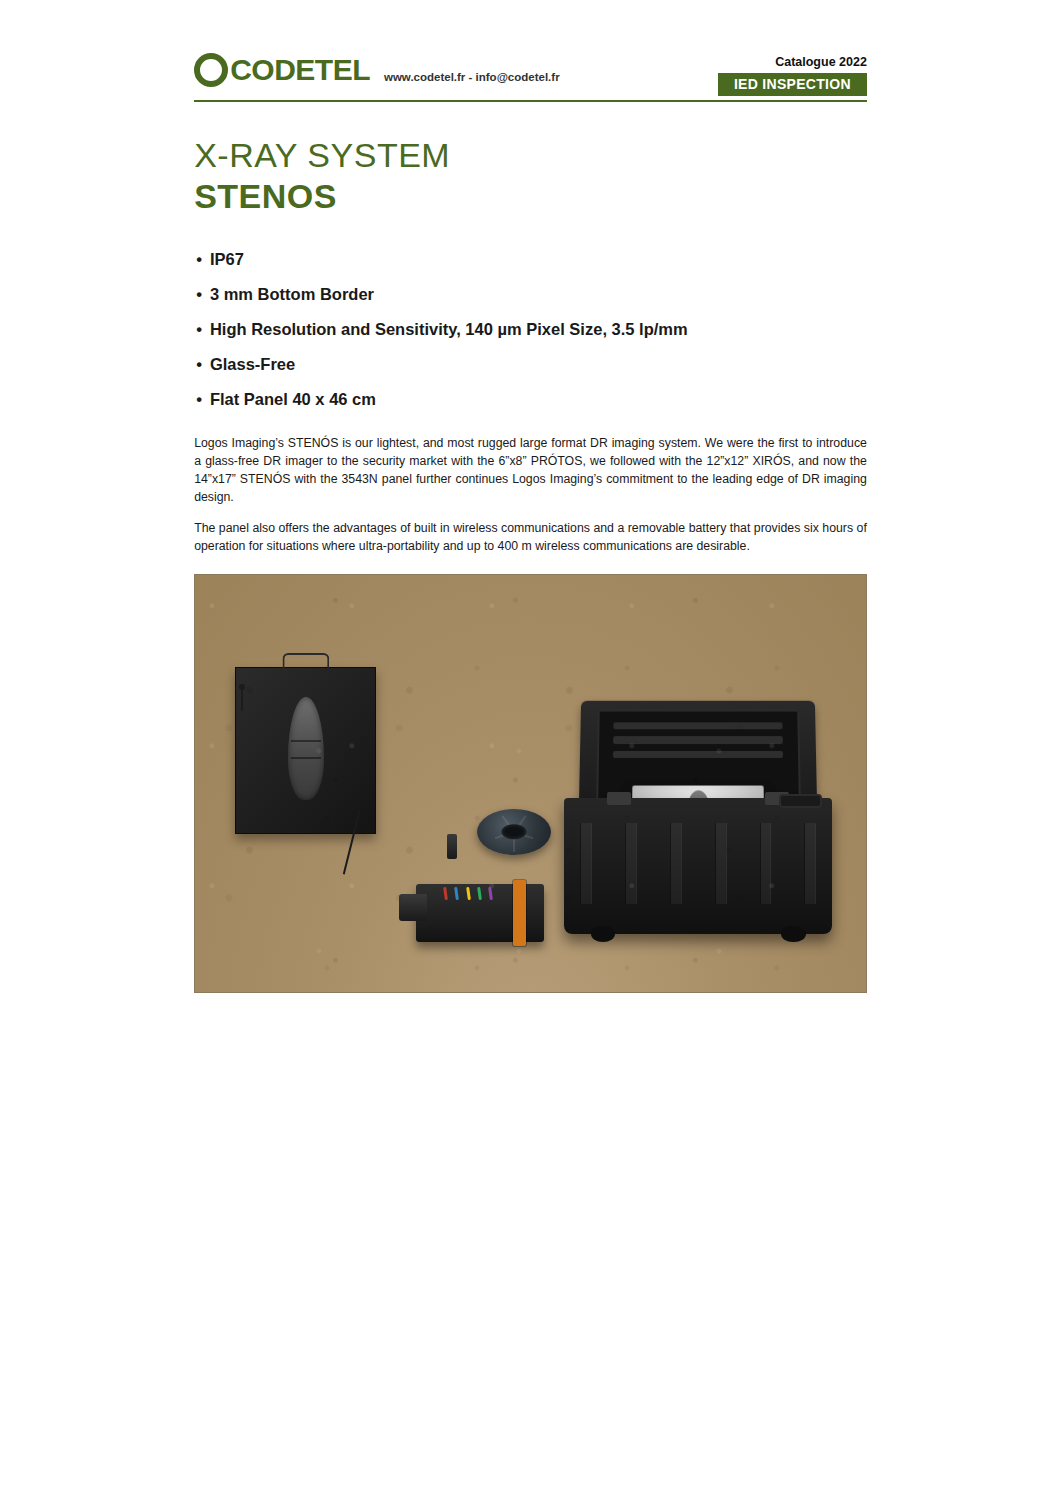CODETEL
www.codetel.fr - info@codetel.fr
Catalogue 2022
IED INSPECTION
X-RAY SYSTEM STENOS
IP67
3 mm Bottom Border
High Resolution and Sensitivity, 140 µm Pixel Size, 3.5 lp/mm
Glass-Free
Flat Panel 40 x 46 cm
Logos Imaging’s STENÓS is our lightest, and most rugged large format DR imaging system. We were the first to introduce a glass-free DR imager to the security market with the 6”x8” PRÓTOS, we followed with the 12”x12” XIRÓS, and now the 14”x17” STENÓS with the 3543N panel further continues Logos Imaging’s commitment to the leading edge of DR imaging design.
The panel also offers the advantages of built in wireless communications and a removable battery that provides six hours of operation for situations where ultra-portability and up to 400 m wireless communications are desirable.